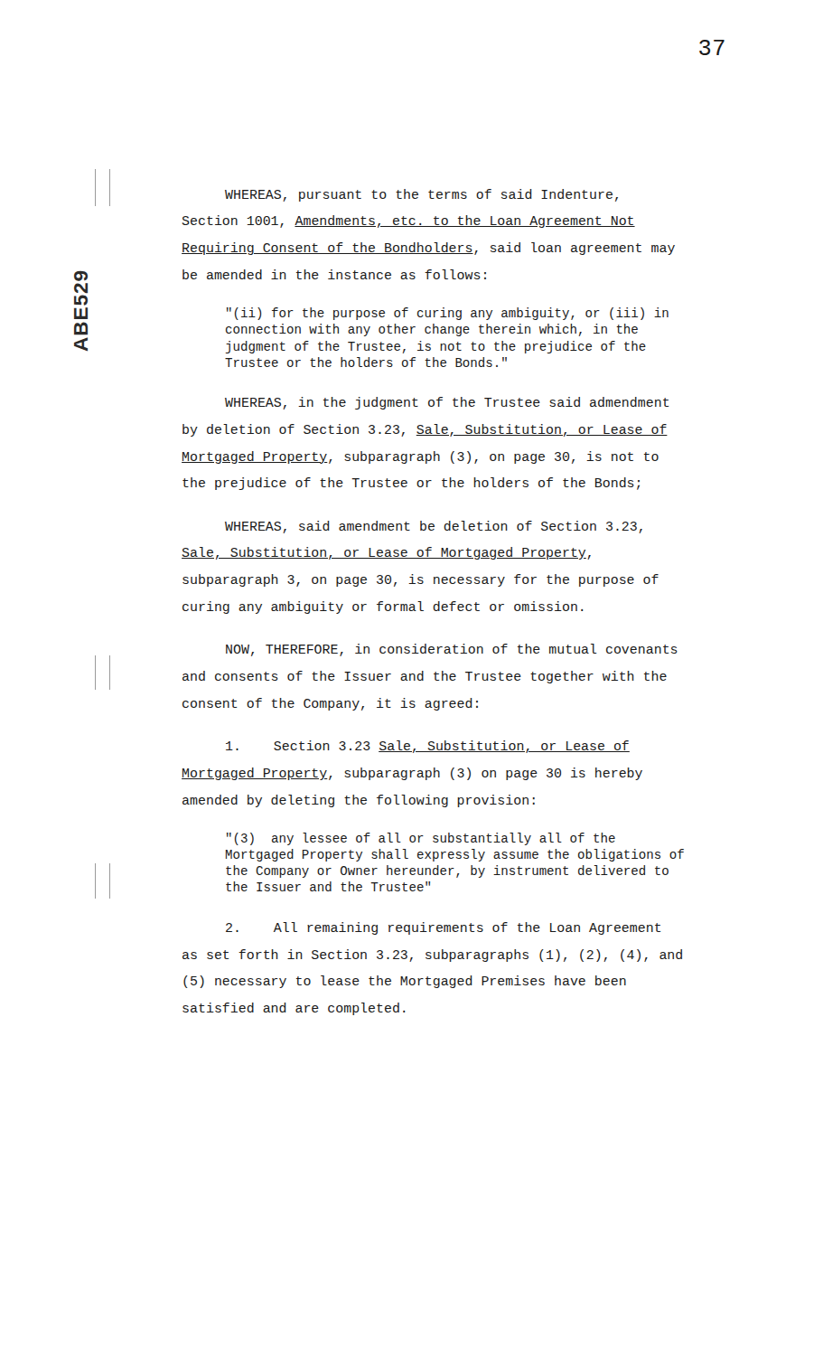37
ABE529
WHEREAS, pursuant to the terms of said Indenture, Section 1001, Amendments, etc. to the Loan Agreement Not Requiring Consent of the Bondholders, said loan agreement may be amended in the instance as follows:
"(ii) for the purpose of curing any ambiguity, or (iii) in connection with any other change therein which, in the judgment of the Trustee, is not to the prejudice of the Trustee or the holders of the Bonds."
WHEREAS, in the judgment of the Trustee said admendment by deletion of Section 3.23, Sale, Substitution, or Lease of Mortgaged Property, subparagraph (3), on page 30, is not to the prejudice of the Trustee or the holders of the Bonds;
WHEREAS, said amendment be deletion of Section 3.23, Sale, Substitution, or Lease of Mortgaged Property, subparagraph 3, on page 30, is necessary for the purpose of curing any ambiguity or formal defect or omission.
NOW, THEREFORE, in consideration of the mutual covenants and consents of the Issuer and the Trustee together with the consent of the Company, it is agreed:
1. Section 3.23 Sale, Substitution, or Lease of Mortgaged Property, subparagraph (3) on page 30 is hereby amended by deleting the following provision:
"(3) any lessee of all or substantially all of the Mortgaged Property shall expressly assume the obligations of the Company or Owner hereunder, by instrument delivered to the Issuer and the Trustee"
2. All remaining requirements of the Loan Agreement as set forth in Section 3.23, subparagraphs (1), (2), (4), and (5) necessary to lease the Mortgaged Premises have been satisfied and are completed.